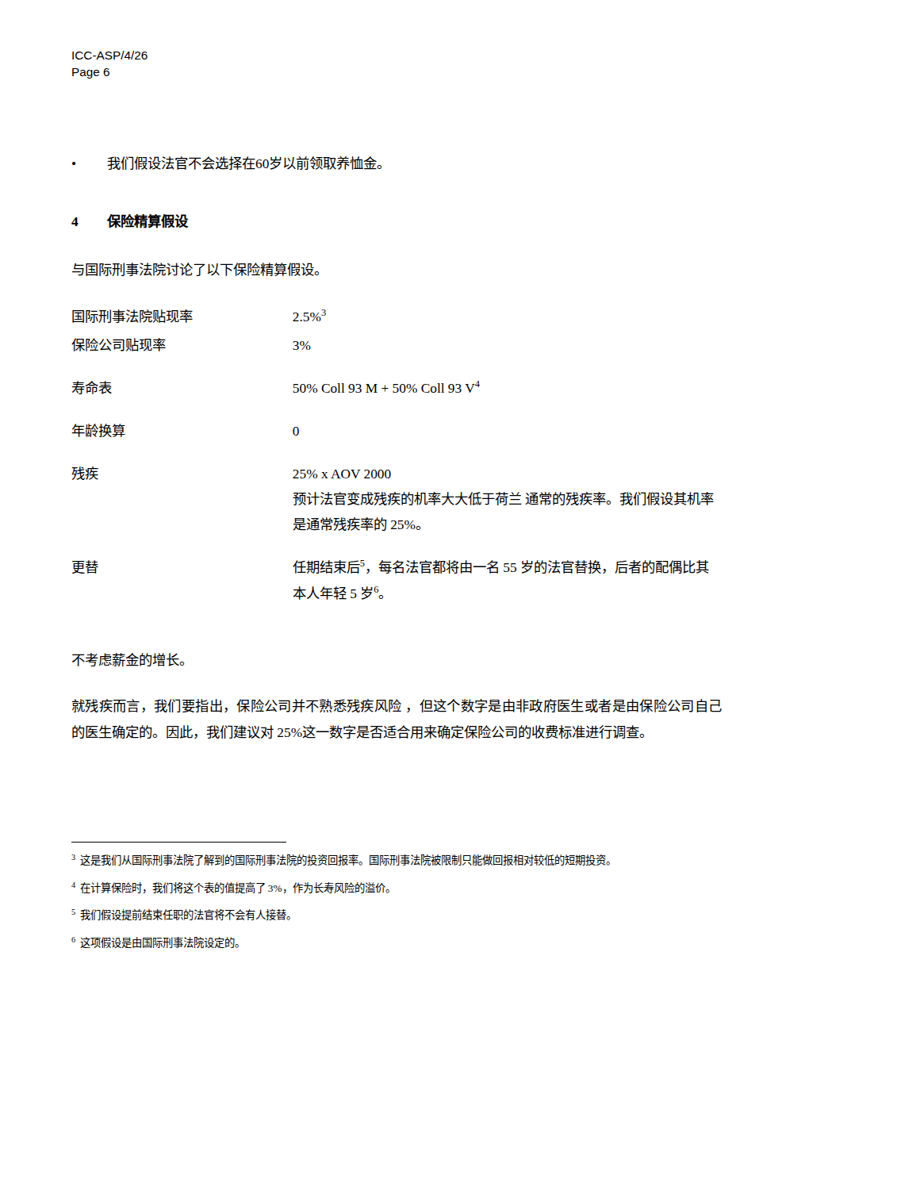ICC-ASP/4/26
Page 6
• 我们假设法官不会选择在60岁以前领取养恤金。
4 保险精算假设
与国际刑事法院讨论了以下保险精算假设。
| 国际刑事法院贴现率 | 2.5% 3 |
| 保险公司贴现率 | 3% |
| 寿命表 | 50% Coll 93 M + 50% Coll 93 V 4 |
| 年龄换算 | 0 |
| 残疾 | 25% x AOV 2000 预计法官变成残疾的机率大大低于荷兰 通常的残疾率。我们假设其机率是通常残疾率的 25%。 |
| 更替 | 任期结束后 5 ，每名法官都将由一名 55 岁的法官替换，后者的配偶比其本人年轻 5 岁 6 。 |
不考虑薪金的增长。
就残疾而言，我们要指出，保险公司并不熟悉残疾风险 ，但这个数字是由非政府医生或者是由保险公司自己的医生确定的。因此，我们建议对 25%这一数字是否适合用来确定保险公司的收费标准进行调查。
3 这是我们从国际刑事法院了解到的国际刑事法院的投资回报率。国际刑事法院被限制只能做回报相对较低的短期投资。
4 在计算保险时，我们将这个表的值提高了 3%，作为长寿风险的溢价。
5 我们假设提前结束任职的法官将不会有人接替。
6 这项假设是由国际刑事法院设定的。